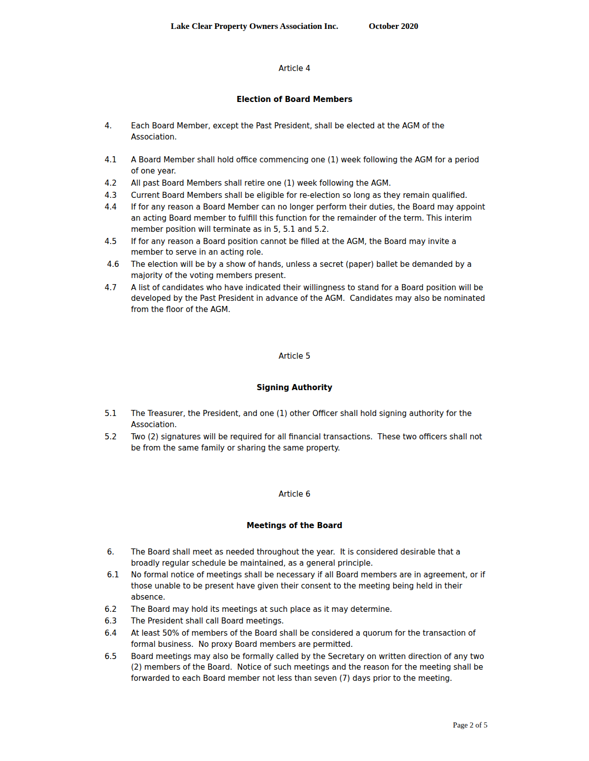Lake Clear Property Owners Association Inc. October 2020
Article 4
Election of Board Members
4. Each Board Member, except the Past President, shall be elected at the AGM of the Association.
4.1 A Board Member shall hold office commencing one (1) week following the AGM for a period of one year.
4.2 All past Board Members shall retire one (1) week following the AGM.
4.3 Current Board Members shall be eligible for re-election so long as they remain qualified.
4.4 If for any reason a Board Member can no longer perform their duties, the Board may appoint an acting Board member to fulfill this function for the remainder of the term. This interim member position will terminate as in 5, 5.1 and 5.2.
4.5 If for any reason a Board position cannot be filled at the AGM, the Board may invite a member to serve in an acting role.
4.6 The election will be by a show of hands, unless a secret (paper) ballet be demanded by a majority of the voting members present.
4.7 A list of candidates who have indicated their willingness to stand for a Board position will be developed by the Past President in advance of the AGM. Candidates may also be nominated from the floor of the AGM.
Article 5
Signing Authority
5.1 The Treasurer, the President, and one (1) other Officer shall hold signing authority for the Association.
5.2 Two (2) signatures will be required for all financial transactions. These two officers shall not be from the same family or sharing the same property.
Article 6
Meetings of the Board
6. The Board shall meet as needed throughout the year. It is considered desirable that a broadly regular schedule be maintained, as a general principle.
6.1 No formal notice of meetings shall be necessary if all Board members are in agreement, or if those unable to be present have given their consent to the meeting being held in their absence.
6.2 The Board may hold its meetings at such place as it may determine.
6.3 The President shall call Board meetings.
6.4 At least 50% of members of the Board shall be considered a quorum for the transaction of formal business. No proxy Board members are permitted.
6.5 Board meetings may also be formally called by the Secretary on written direction of any two (2) members of the Board. Notice of such meetings and the reason for the meeting shall be forwarded to each Board member not less than seven (7) days prior to the meeting.
Page 2 of 5